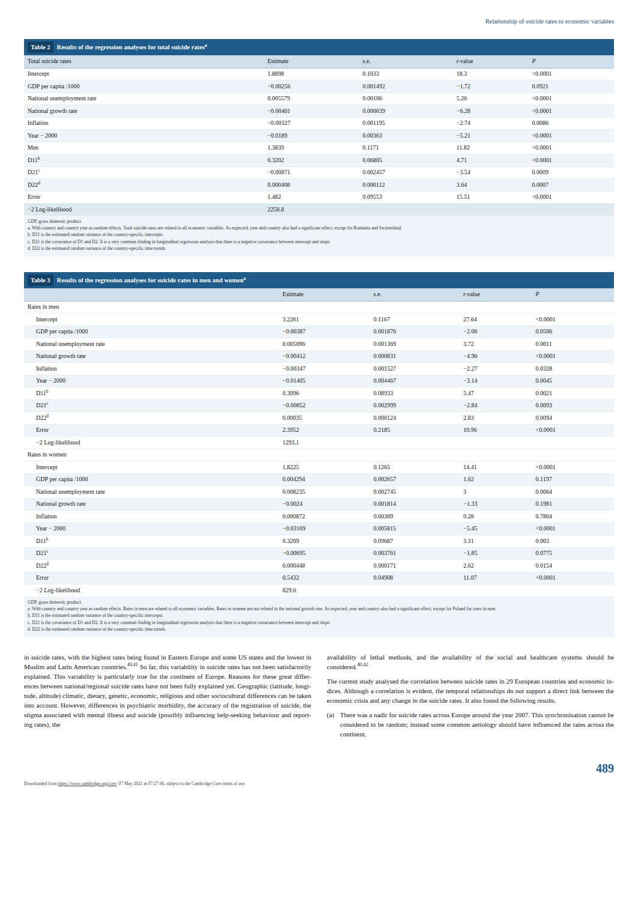Relationship of suicide rates to economic variables
Table 2 Results of the regression analyses for total suicide rates a
| Total suicide rates | Estimate | s.e. | t -value | P |
| --- | --- | --- | --- | --- |
| Intercept | 1.8898 | 0.1033 | 18.3 | <0.0001 |
| GDP per capita /1000 | −0.00256 | 0.001492 | −1.72 | 0.0921 |
| National unemployment rate | 0.005579 | 0.00106 | 5.26 | <0.0001 |
| National growth rate | −0.00401 | 0.000639 | −6.28 | <0.0001 |
| Inflation | −0.00327 | 0.001195 | −2.74 | 0.0086 |
| Year − 2000 | −0.0189 | 0.00363 | −5.21 | <0.0001 |
| Men | 1.3839 | 0.1171 | 11.82 | <0.0001 |
| D11 b | 0.3202 | 0.06805 | 4.71 | <0.0001 |
| D21 c | −0.00871 | 0.002457 | −3.54 | 0.0009 |
| D22 d | 0.000408 | 0.000112 | 3.64 | 0.0007 |
| Error | 1.482 | 0.09553 | 15.51 | <0.0001 |
| −2 Log-likelihood | 2258.8 |
GDP, gross domestic product.
a. With country and country year as random effects. Total suicide rates are related to all economic variables. As expected, year and country also had a significant effect, except for Romania and Switzerland.
b. D11 is the estimated random variance of the country-specific intercepts.
c. D21 is the covariance of D1 and D2. It is a very common finding in longitudinal regression analysis that there is a negative covariance between intercept and slope.
d. D22 is the estimated random variance of the country-specific time trends.
Table 3 Results of the regression analyses for suicide rates in men and women a
| | Estimate | s.e. | t -value | P |
| --- | --- | --- | --- | --- |
| Rates in men | | | | |
| Intercept | 3.2261 | 0.1167 | 27.64 | <0.0001 |
| GDP per capita /1000 | −0.00387 | 0.001876 | −2.06 | 0.0506 |
| National unemployment rate | 0.005096 | 0.001369 | 3.72 | 0.0011 |
| National growth rate | −0.00412 | 0.000831 | −4.96 | <0.0001 |
| Inflation | −0.00347 | 0.001527 | −2.27 | 0.0328 |
| Year − 2000 | −0.01405 | 0.004467 | −3.14 | 0.0045 |
| D11 b | 0.3096 | 0.08933 | 3.47 | 0.0021 |
| D21 c | −0.00852 | 0.002999 | −2.84 | 0.0093 |
| D22 d | 0.00035 | 0.000124 | 2.83 | 0.0094 |
| Error | 2.3952 | 0.2185 | 10.96 | <0.0001 |
| −2 Log-likelihood | 1293.1 |
| Rates in women | | | | |
| Intercept | 1.8225 | 0.1265 | 14.41 | <0.0001 |
| GDP per capita /1000 | 0.004294 | 0.002657 | 1.62 | 0.1197 |
| National unemployment rate | 0.008235 | 0.002745 | 3 | 0.0064 |
| National growth rate | −0.0024 | 0.001814 | −1.33 | 0.1981 |
| Inflation | 0.000872 | 0.00309 | 0.28 | 0.7804 |
| Year − 2000 | −0.03169 | 0.005815 | −5.45 | <0.0001 |
| D11 b | 0.3209 | 0.09687 | 3.31 | 0.003 |
| D21 c | −0.00695 | 0.003761 | −1.85 | 0.0775 |
| D22 d | 0.000448 | 0.000171 | 2.62 | 0.0154 |
| Error | 0.5432 | 0.04908 | 11.07 | <0.0001 |
| −2 Log-likelihood | 829.6 |
GDP, gross domestic product.
a. With country and country year as random effects. Rates in men are related to all economic variables. Rates in women are not related to the national growth rate. As expected, year and country also had a significant effect, except for Poland for rates in men.
b. D11 is the estimated random variance of the country-specific intercepts.
c. D21 is the covariance of D1 and D2. It is a very common finding in longitudinal regression analysis that there is a negative covariance between intercept and slope.
d. D22 is the estimated random variance of the country-specific time trends.
in suicide rates, with the highest rates being found in Eastern Europe and some US states and the lowest in Muslim and Latin American countries.40,41 So far, this variability in suicide rates has not been satisfactorily explained. This variability is particularly true for the continent of Europe. Reasons for these great differences between national/regional suicide rates have not been fully explained yet. Geographic (latitude, longitude, altitude) climatic, dietary, genetic, economic, religious and other sociocultural differences can be taken into account. However, differences in psychiatric morbidity, the accuracy of the registration of suicide, the stigma associated with mental illness and suicide (possibly influencing help-seeking behaviour and reporting rates), the
availability of lethal methods, and the availability of the social and healthcare systems should be considered.40,42
The current study analysed the correlation between suicide rates in 29 European countries and economic indices. Although a correlation is evident, the temporal relationships do not support a direct link between the economic crisis and any change in the suicide rates. It also found the following results.
(a) There was a nadir for suicide rates across Europe around the year 2007. This synchronisation cannot be considered to be random; instead some common aetiology should have influenced the rates across the continent.
489
Downloaded from https://www.cambridge.org/core. 07 May 2021 at 07:27:46, subject to the Cambridge Core terms of use.